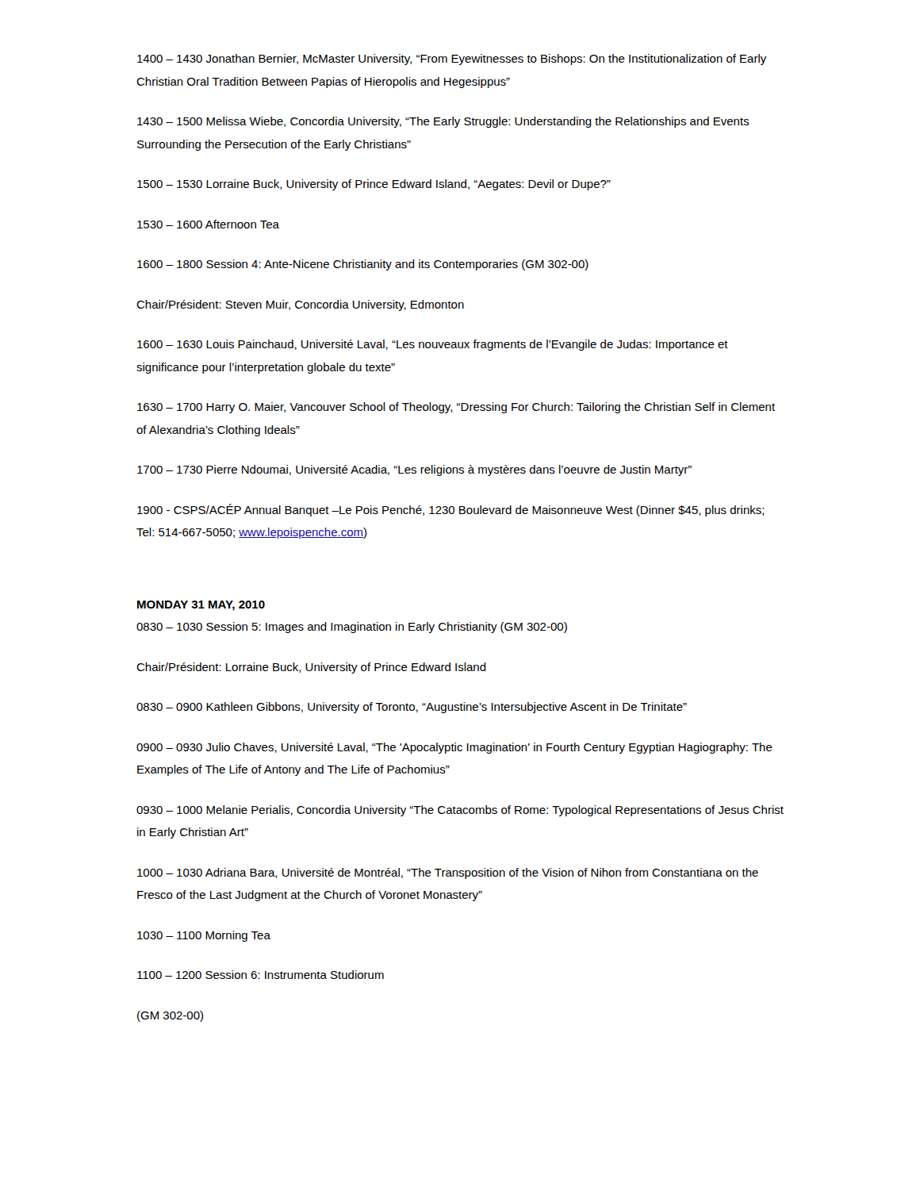1400 – 1430 Jonathan Bernier, McMaster University, “From Eyewitnesses to Bishops: On the Institutionalization of Early Christian Oral Tradition Between Papias of Hieropolis and Hegesippus”
1430 – 1500 Melissa Wiebe, Concordia University, “The Early Struggle: Understanding the Relationships and Events Surrounding the Persecution of the Early Christians”
1500 – 1530 Lorraine Buck, University of Prince Edward Island, “Aegates: Devil or Dupe?”
1530 – 1600 Afternoon Tea
1600 – 1800 Session 4: Ante-Nicene Christianity and its Contemporaries (GM 302-00)
Chair/Président: Steven Muir, Concordia University, Edmonton
1600 – 1630 Louis Painchaud, Université Laval, “Les nouveaux fragments de l’Evangile de Judas: Importance et significance pour l’interpretation globale du texte”
1630 – 1700 Harry O. Maier, Vancouver School of Theology, “Dressing For Church: Tailoring the Christian Self in Clement of Alexandria’s Clothing Ideals”
1700 – 1730 Pierre Ndoumai, Université Acadia, “Les religions à mystères dans l’oeuvre de Justin Martyr”
1900 - CSPS/ACÉP Annual Banquet –Le Pois Penché, 1230 Boulevard de Maisonneuve West (Dinner $45, plus drinks; Tel: 514-667-5050; www.lepoispenche.com)
MONDAY 31 MAY, 2010
0830 – 1030 Session 5: Images and Imagination in Early Christianity (GM 302-00)
Chair/Président: Lorraine Buck, University of Prince Edward Island
0830 – 0900 Kathleen Gibbons, University of Toronto, “Augustine’s Intersubjective Ascent in De Trinitate”
0900 – 0930 Julio Chaves, Université Laval, “The 'Apocalyptic Imagination' in Fourth Century Egyptian Hagiography: The Examples of The Life of Antony and The Life of Pachomius”
0930 – 1000 Melanie Perialis, Concordia University “The Catacombs of Rome: Typological Representations of Jesus Christ in Early Christian Art”
1000 – 1030 Adriana Bara, Université de Montréal, “The Transposition of the Vision of Nihon from Constantiana on the Fresco of the Last Judgment at the Church of Voronet Monastery”
1030 – 1100 Morning Tea
1100 – 1200 Session 6: Instrumenta Studiorum
(GM 302-00)